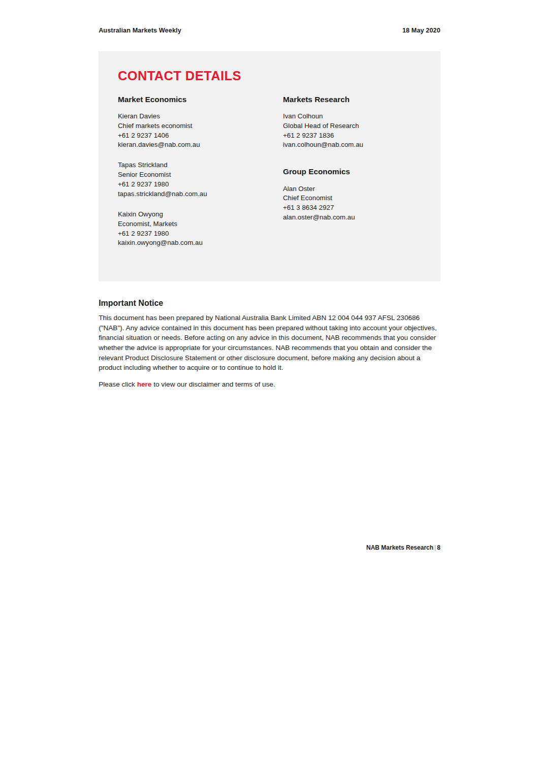Australian Markets Weekly 18 May 2020
Contact details
Market Economics
Kieran Davies Chief markets economist +61 2 9237 1406 kieran.davies@nab.com.au
Tapas Strickland Senior Economist +61 2 9237 1980 tapas.strickland@nab.com.au
Kaixin Owyong Economist, Markets +61 2 9237 1980 kaixin.owyong@nab.com.au
Markets Research
Ivan Colhoun Global Head of Research +61 2 9237 1836 ivan.colhoun@nab.com.au
Group Economics
Alan Oster Chief Economist +61 3 8634 2927 alan.oster@nab.com.au
Important Notice
This document has been prepared by National Australia Bank Limited ABN 12 004 044 937 AFSL 230686 ("NAB"). Any advice contained in this document has been prepared without taking into account your objectives, financial situation or needs. Before acting on any advice in this document, NAB recommends that you consider whether the advice is appropriate for your circumstances. NAB recommends that you obtain and consider the relevant Product Disclosure Statement or other disclosure document, before making any decision about a product including whether to acquire or to continue to hold it.
Please click here to view our disclaimer and terms of use.
NAB Markets Research|8